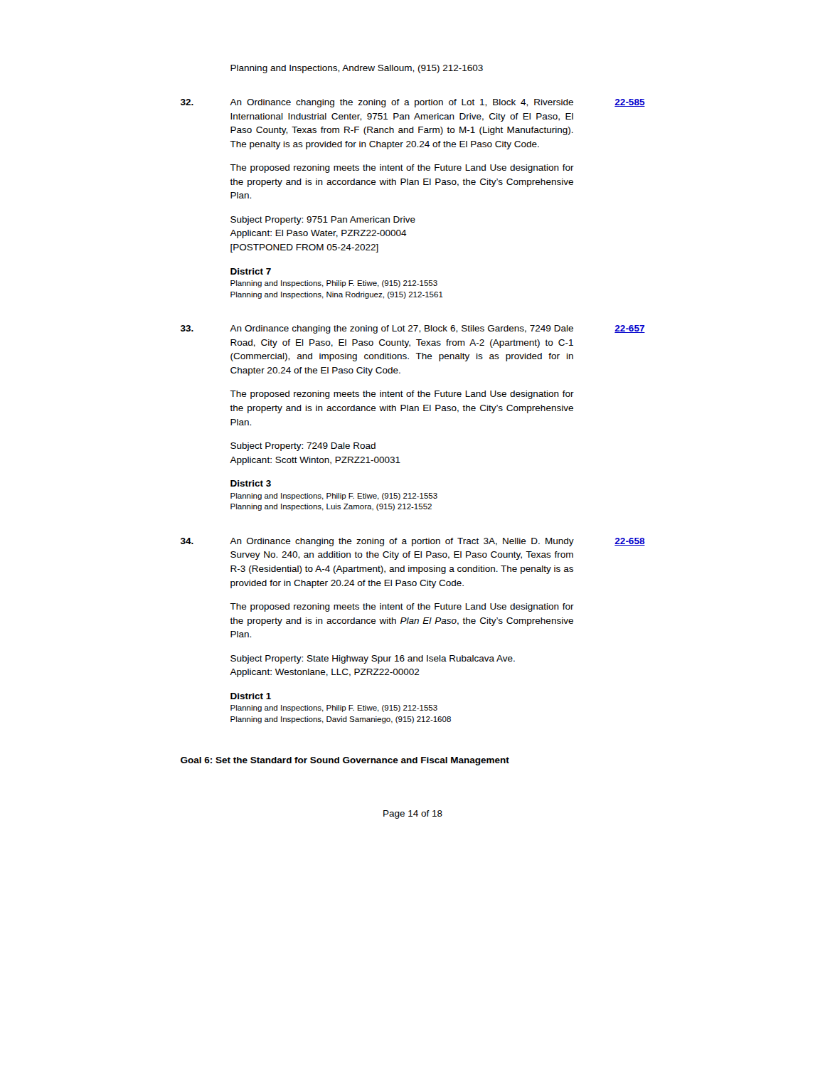Planning and Inspections, Andrew Salloum, (915) 212-1603
32.
An Ordinance changing the zoning of a portion of Lot 1, Block 4, Riverside International Industrial Center, 9751 Pan American Drive, City of El Paso, El Paso County, Texas from R-F (Ranch and Farm) to M-1 (Light Manufacturing). The penalty is as provided for in Chapter 20.24 of the El Paso City Code.
The proposed rezoning meets the intent of the Future Land Use designation for the property and is in accordance with Plan El Paso, the City’s Comprehensive Plan.
Subject Property: 9751 Pan American Drive
Applicant: El Paso Water, PZRZ22-00004
[POSTPONED FROM 05-24-2022]
District 7
Planning and Inspections, Philip F. Etiwe, (915) 212-1553
Planning and Inspections, Nina Rodriguez, (915) 212-1561
22-585
33.
An Ordinance changing the zoning of Lot 27, Block 6, Stiles Gardens, 7249 Dale Road, City of El Paso, El Paso County, Texas from A-2 (Apartment) to C-1 (Commercial), and imposing conditions. The penalty is as provided for in Chapter 20.24 of the El Paso City Code.
The proposed rezoning meets the intent of the Future Land Use designation for the property and is in accordance with Plan El Paso, the City’s Comprehensive Plan.
Subject Property: 7249 Dale Road
Applicant: Scott Winton, PZRZ21-00031
District 3
Planning and Inspections, Philip F. Etiwe, (915) 212-1553
Planning and Inspections, Luis Zamora, (915) 212-1552
22-657
34.
An Ordinance changing the zoning of a portion of Tract 3A, Nellie D. Mundy Survey No. 240, an addition to the City of El Paso, El Paso County, Texas from R-3 (Residential) to A-4 (Apartment), and imposing a condition. The penalty is as provided for in Chapter 20.24 of the El Paso City Code.
The proposed rezoning meets the intent of the Future Land Use designation for the property and is in accordance with Plan El Paso, the City’s Comprehensive Plan.
Subject Property: State Highway Spur 16 and Isela Rubalcava Ave.
Applicant: Westonlane, LLC, PZRZ22-00002
District 1
Planning and Inspections, Philip F. Etiwe, (915) 212-1553
Planning and Inspections, David Samaniego, (915) 212-1608
22-658
Goal 6: Set the Standard for Sound Governance and Fiscal Management
Page 14 of 18